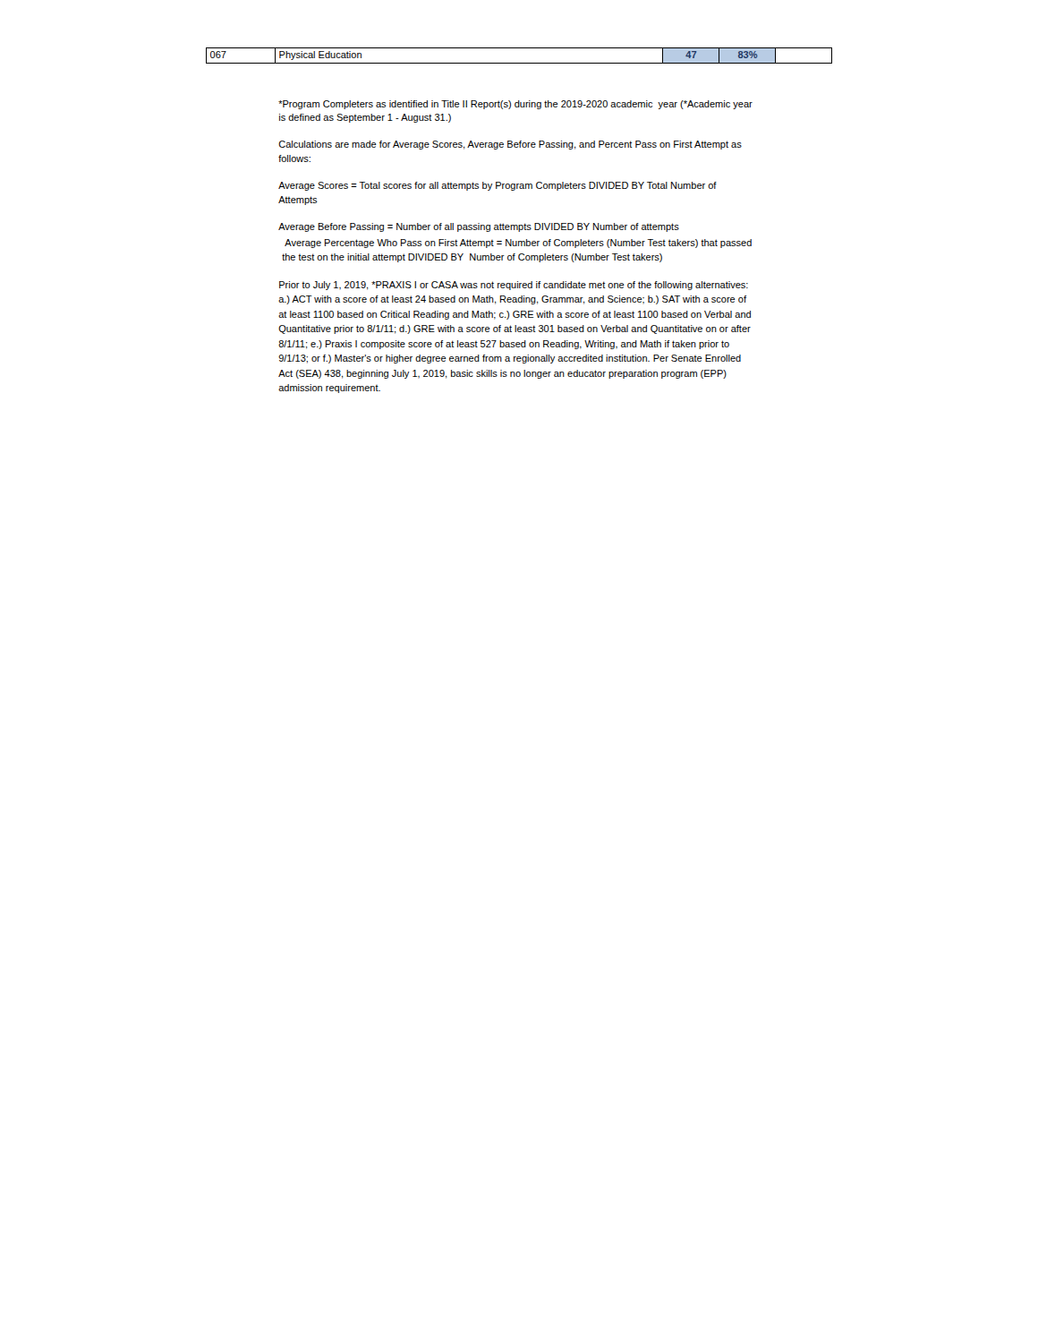| 067 | Physical Education | 47 | 83% | |
*Program Completers as identified in Title II Report(s) during the 2019-2020 academic year (*Academic year is defined as September 1 - August 31.)
Calculations are made for Average Scores, Average Before Passing, and Percent Pass on First Attempt as follows:
Average Scores = Total scores for all attempts by Program Completers DIVIDED BY Total Number of Attempts
Average Before Passing = Number of all passing attempts DIVIDED BY Number of attempts
Average Percentage Who Pass on First Attempt = Number of Completers (Number Test takers) that passed the test on the initial attempt DIVIDED BY Number of Completers (Number Test takers)
Prior to July 1, 2019, *PRAXIS I or CASA was not required if candidate met one of the following alternatives: a.) ACT with a score of at least 24 based on Math, Reading, Grammar, and Science; b.) SAT with a score of at least 1100 based on Critical Reading and Math; c.) GRE with a score of at least 1100 based on Verbal and Quantitative prior to 8/1/11; d.) GRE with a score of at least 301 based on Verbal and Quantitative on or after 8/1/11; e.) Praxis I composite score of at least 527 based on Reading, Writing, and Math if taken prior to 9/1/13; or f.) Master's or higher degree earned from a regionally accredited institution. Per Senate Enrolled Act (SEA) 438, beginning July 1, 2019, basic skills is no longer an educator preparation program (EPP) admission requirement.